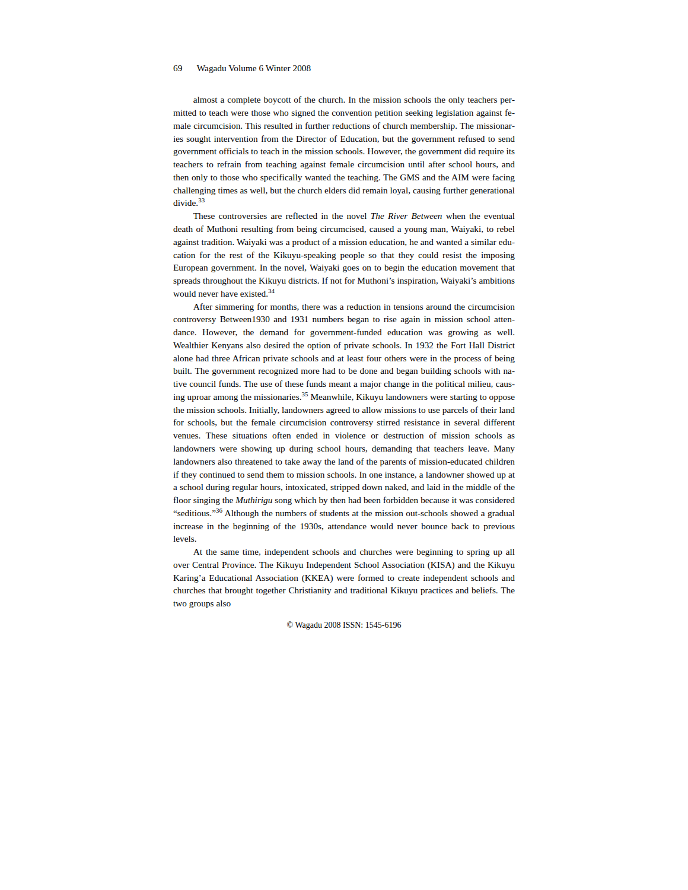69 Wagadu Volume 6 Winter 2008
almost a complete boycott of the church. In the mission schools the only teachers permitted to teach were those who signed the convention petition seeking legislation against female circumcision. This resulted in further reductions of church membership. The missionaries sought intervention from the Director of Education, but the government refused to send government officials to teach in the mission schools. However, the government did require its teachers to refrain from teaching against female circumcision until after school hours, and then only to those who specifically wanted the teaching. The GMS and the AIM were facing challenging times as well, but the church elders did remain loyal, causing further generational divide.33
These controversies are reflected in the novel The River Between when the eventual death of Muthoni resulting from being circumcised, caused a young man, Waiyaki, to rebel against tradition. Waiyaki was a product of a mission education, he and wanted a similar education for the rest of the Kikuyu-speaking people so that they could resist the imposing European government. In the novel, Waiyaki goes on to begin the education movement that spreads throughout the Kikuyu districts. If not for Muthoni’s inspiration, Waiyaki’s ambitions would never have existed.34
After simmering for months, there was a reduction in tensions around the circumcision controversy Between1930 and 1931 numbers began to rise again in mission school attendance. However, the demand for government-funded education was growing as well. Wealthier Kenyans also desired the option of private schools. In 1932 the Fort Hall District alone had three African private schools and at least four others were in the process of being built. The government recognized more had to be done and began building schools with native council funds. The use of these funds meant a major change in the political milieu, causing uproar among the missionaries.35 Meanwhile, Kikuyu landowners were starting to oppose the mission schools. Initially, landowners agreed to allow missions to use parcels of their land for schools, but the female circumcision controversy stirred resistance in several different venues. These situations often ended in violence or destruction of mission schools as landowners were showing up during school hours, demanding that teachers leave. Many landowners also threatened to take away the land of the parents of mission-educated children if they continued to send them to mission schools. In one instance, a landowner showed up at a school during regular hours, intoxicated, stripped down naked, and laid in the middle of the floor singing the Muthirigu song which by then had been forbidden because it was considered “seditious.”36 Although the numbers of students at the mission out-schools showed a gradual increase in the beginning of the 1930s, attendance would never bounce back to previous levels.
At the same time, independent schools and churches were beginning to spring up all over Central Province. The Kikuyu Independent School Association (KISA) and the Kikuyu Karing’a Educational Association (KKEA) were formed to create independent schools and churches that brought together Christianity and traditional Kikuyu practices and beliefs. The two groups also
© Wagadu 2008 ISSN: 1545-6196